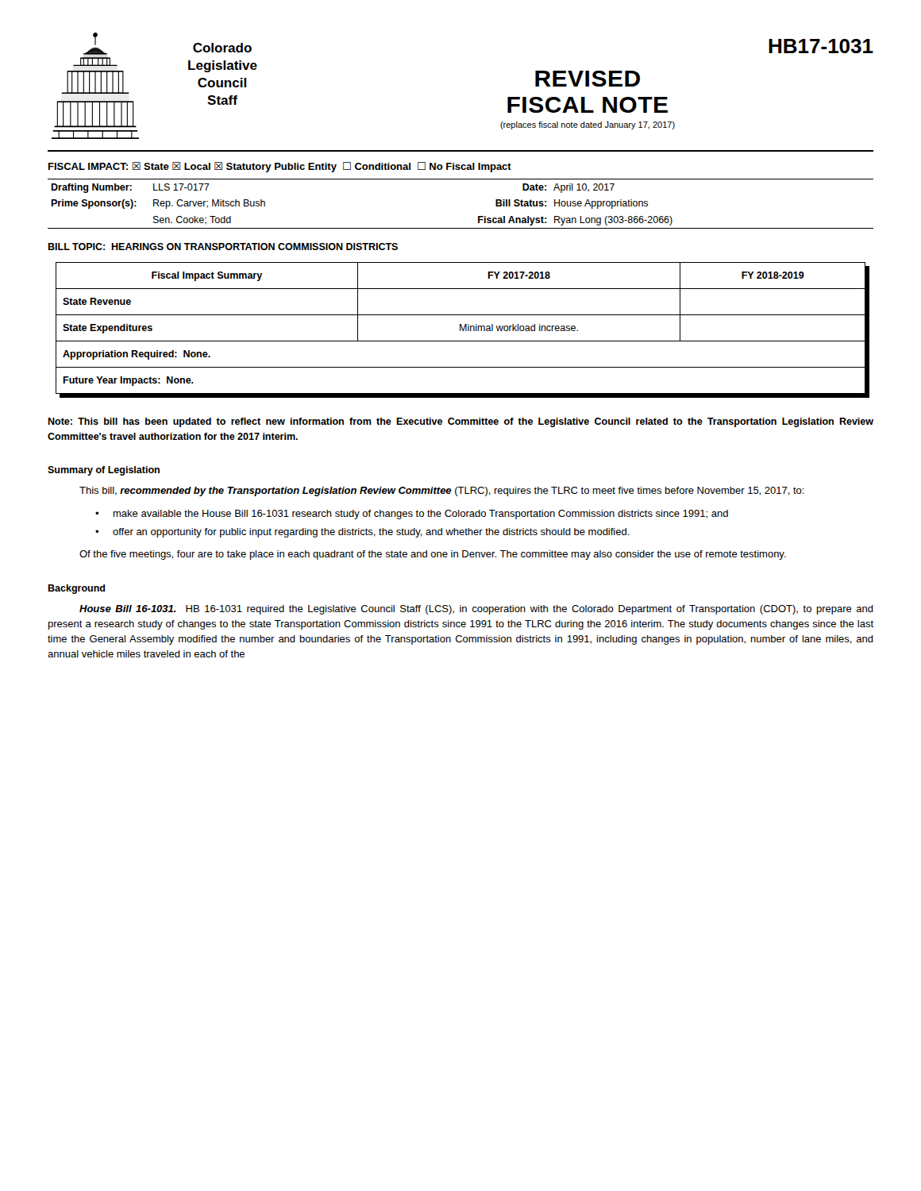Colorado
Legislative
Council
Staff
HB17-1031
REVISED
FISCAL NOTE
(replaces fiscal note dated January 17, 2017)
FISCAL IMPACT: ☒ State ☒ Local ☒ Statutory Public Entity ☐ Conditional ☐ No Fiscal Impact
| Drafting Number: | LLS 17-0177 | Date: | April 10, 2017 |
| Prime Sponsor(s): | Rep. Carver; Mitsch Bush | Bill Status: | House Appropriations |
| | Sen. Cooke; Todd | Fiscal Analyst: | Ryan Long (303-866-2066) |
BILL TOPIC: HEARINGS ON TRANSPORTATION COMMISSION DISTRICTS
| Fiscal Impact Summary | FY 2017-2018 | FY 2018-2019 |
| --- | --- | --- |
| State Revenue | | |
| State Expenditures | Minimal workload increase. | |
| Appropriation Required: None. |
| Future Year Impacts: None. |
Note: This bill has been updated to reflect new information from the Executive Committee of the Legislative Council related to the Transportation Legislation Review Committee's travel authorization for the 2017 interim.
Summary of Legislation
This bill, recommended by the Transportation Legislation Review Committee (TLRC), requires the TLRC to meet five times before November 15, 2017, to:
make available the House Bill 16-1031 research study of changes to the Colorado Transportation Commission districts since 1991; and
offer an opportunity for public input regarding the districts, the study, and whether the districts should be modified.
Of the five meetings, four are to take place in each quadrant of the state and one in Denver. The committee may also consider the use of remote testimony.
Background
House Bill 16-1031. HB 16-1031 required the Legislative Council Staff (LCS), in cooperation with the Colorado Department of Transportation (CDOT), to prepare and present a research study of changes to the state Transportation Commission districts since 1991 to the TLRC during the 2016 interim. The study documents changes since the last time the General Assembly modified the number and boundaries of the Transportation Commission districts in 1991, including changes in population, number of lane miles, and annual vehicle miles traveled in each of the